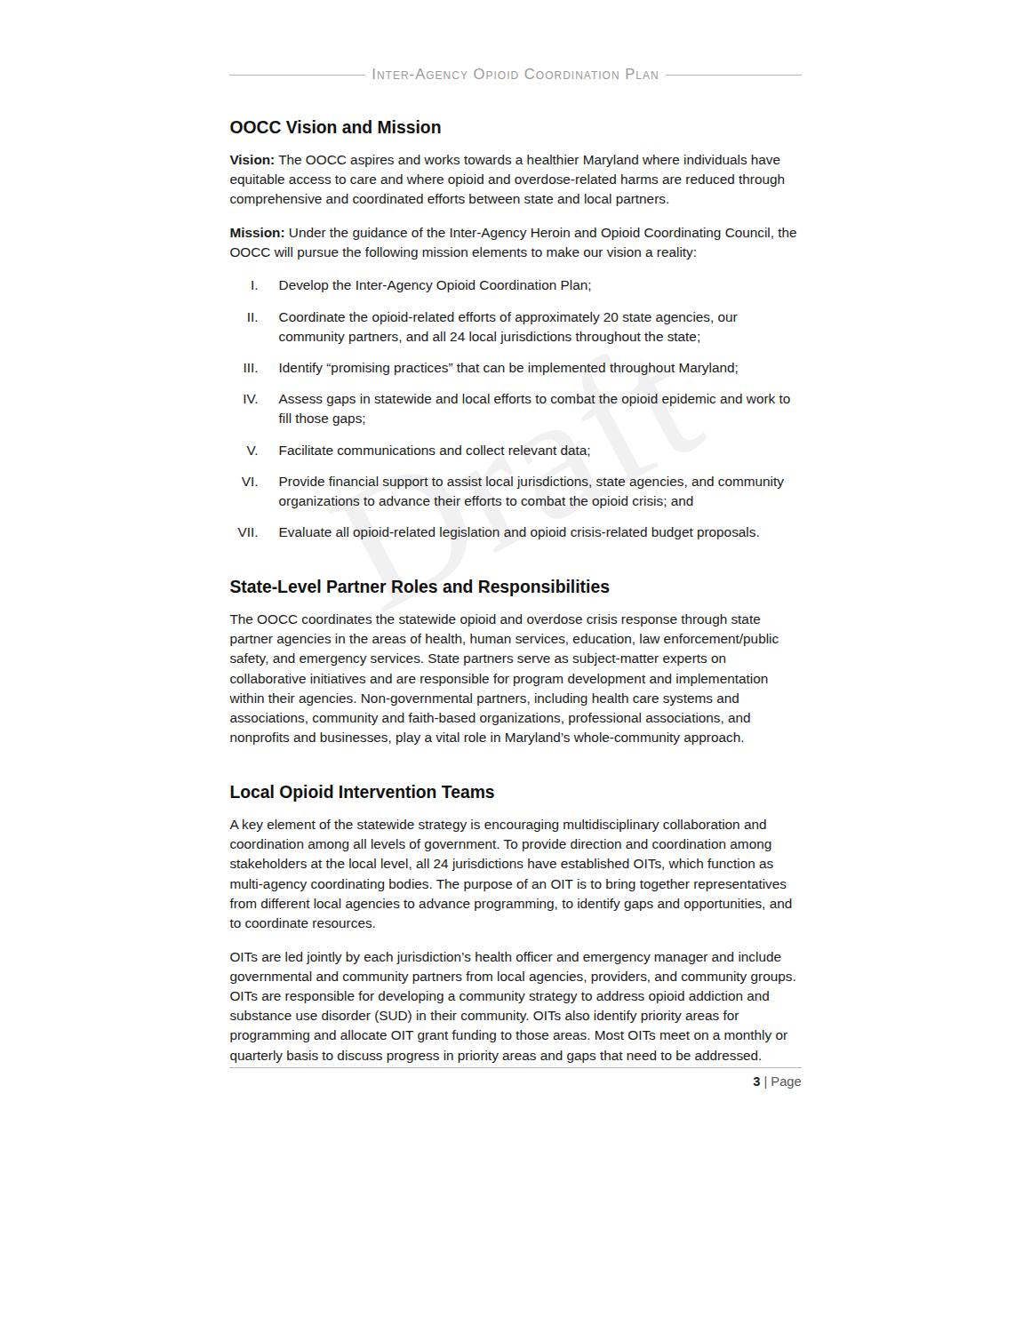Draft
Inter-Agency Opioid Coordination Plan
OOCC Vision and Mission
Vision: The OOCC aspires and works towards a healthier Maryland where individuals have equitable access to care and where opioid and overdose-related harms are reduced through comprehensive and coordinated efforts between state and local partners.
Mission: Under the guidance of the Inter-Agency Heroin and Opioid Coordinating Council, the OOCC will pursue the following mission elements to make our vision a reality:
Develop the Inter-Agency Opioid Coordination Plan;
Coordinate the opioid-related efforts of approximately 20 state agencies, our community partners, and all 24 local jurisdictions throughout the state;
Identify “promising practices” that can be implemented throughout Maryland;
Assess gaps in statewide and local efforts to combat the opioid epidemic and work to fill those gaps;
Facilitate communications and collect relevant data;
Provide financial support to assist local jurisdictions, state agencies, and community organizations to advance their efforts to combat the opioid crisis; and
Evaluate all opioid-related legislation and opioid crisis-related budget proposals.
State-Level Partner Roles and Responsibilities
The OOCC coordinates the statewide opioid and overdose crisis response through state partner agencies in the areas of health, human services, education, law enforcement/public safety, and emergency services. State partners serve as subject-matter experts on collaborative initiatives and are responsible for program development and implementation within their agencies. Non-governmental partners, including health care systems and associations, community and faith-based organizations, professional associations, and nonprofits and businesses, play a vital role in Maryland’s whole-community approach.
Local Opioid Intervention Teams
A key element of the statewide strategy is encouraging multidisciplinary collaboration and coordination among all levels of government. To provide direction and coordination among stakeholders at the local level, all 24 jurisdictions have established OITs, which function as multi-agency coordinating bodies. The purpose of an OIT is to bring together representatives from different local agencies to advance programming, to identify gaps and opportunities, and to coordinate resources.
OITs are led jointly by each jurisdiction’s health officer and emergency manager and include governmental and community partners from local agencies, providers, and community groups. OITs are responsible for developing a community strategy to address opioid addiction and substance use disorder (SUD) in their community. OITs also identify priority areas for programming and allocate OIT grant funding to those areas. Most OITs meet on a monthly or quarterly basis to discuss progress in priority areas and gaps that need to be addressed.
3 | Page